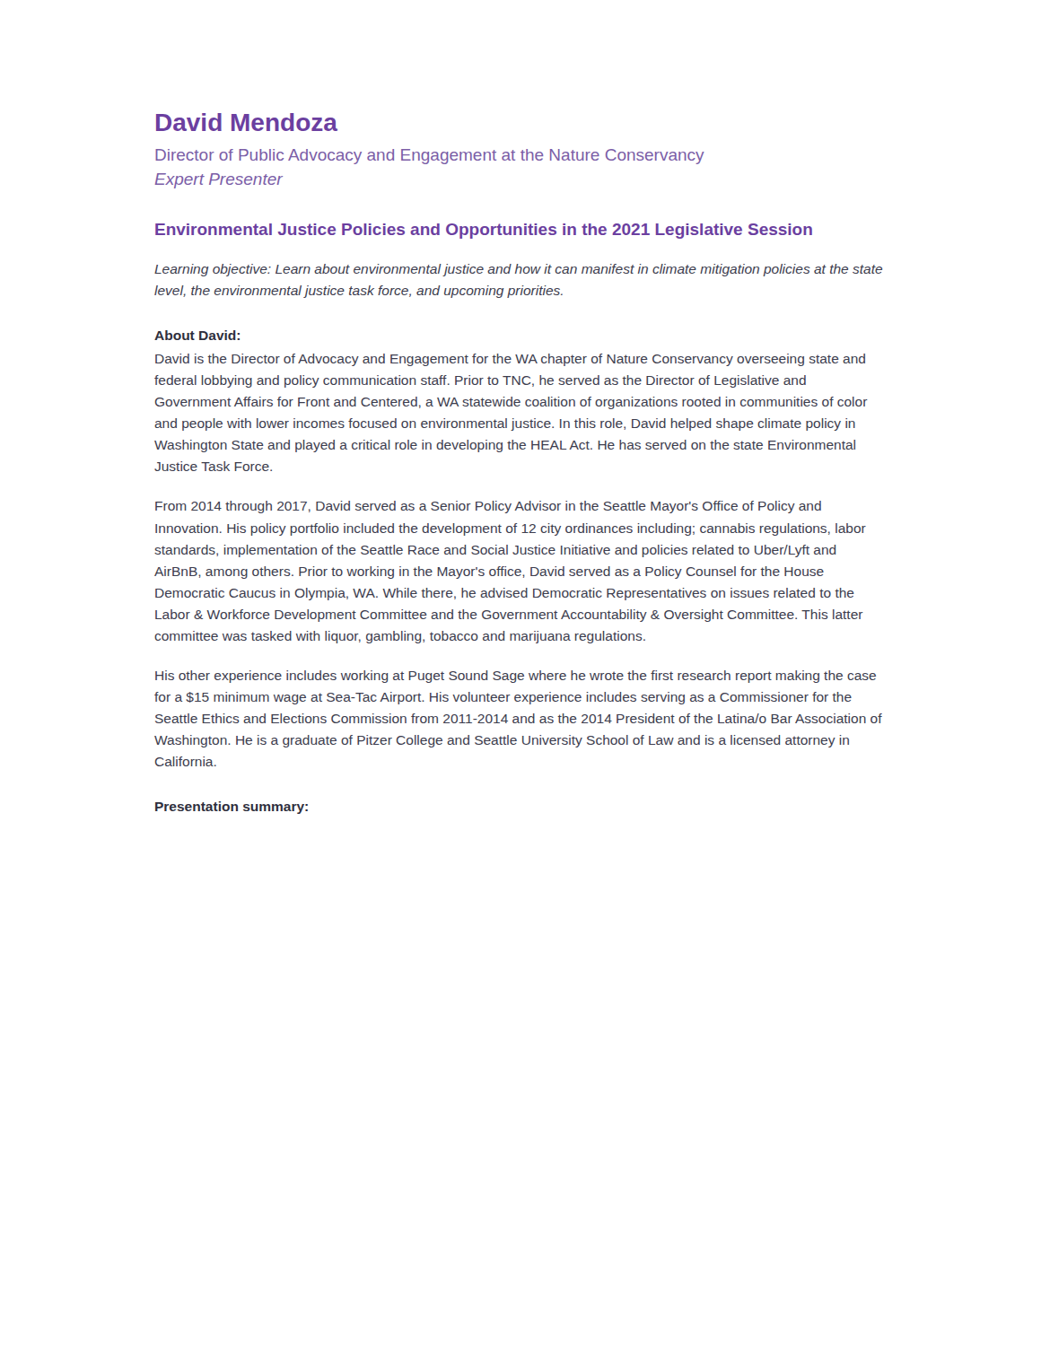David Mendoza
Director of Public Advocacy and Engagement at the Nature Conservancy
Expert Presenter
Environmental Justice Policies and Opportunities in the 2021 Legislative Session
Learning objective: Learn about environmental justice and how it can manifest in climate mitigation policies at the state level, the environmental justice task force, and upcoming priorities.
About David:
David is the Director of Advocacy and Engagement for the WA chapter of Nature Conservancy overseeing state and federal lobbying and policy communication staff. Prior to TNC, he served as the Director of Legislative and Government Affairs for Front and Centered, a WA statewide coalition of organizations rooted in communities of color and people with lower incomes focused on environmental justice. In this role, David helped shape climate policy in Washington State and played a critical role in developing the HEAL Act. He has served on the state Environmental Justice Task Force.
From 2014 through 2017, David served as a Senior Policy Advisor in the Seattle Mayor's Office of Policy and Innovation. His policy portfolio included the development of 12 city ordinances including; cannabis regulations, labor standards, implementation of the Seattle Race and Social Justice Initiative and policies related to Uber/Lyft and AirBnB, among others. Prior to working in the Mayor's office, David served as a Policy Counsel for the House Democratic Caucus in Olympia, WA. While there, he advised Democratic Representatives on issues related to the Labor & Workforce Development Committee and the Government Accountability & Oversight Committee. This latter committee was tasked with liquor, gambling, tobacco and marijuana regulations.
His other experience includes working at Puget Sound Sage where he wrote the first research report making the case for a $15 minimum wage at Sea-Tac Airport. His volunteer experience includes serving as a Commissioner for the Seattle Ethics and Elections Commission from 2011-2014 and as the 2014 President of the Latina/o Bar Association of Washington. He is a graduate of Pitzer College and Seattle University School of Law and is a licensed attorney in California.
Presentation summary: